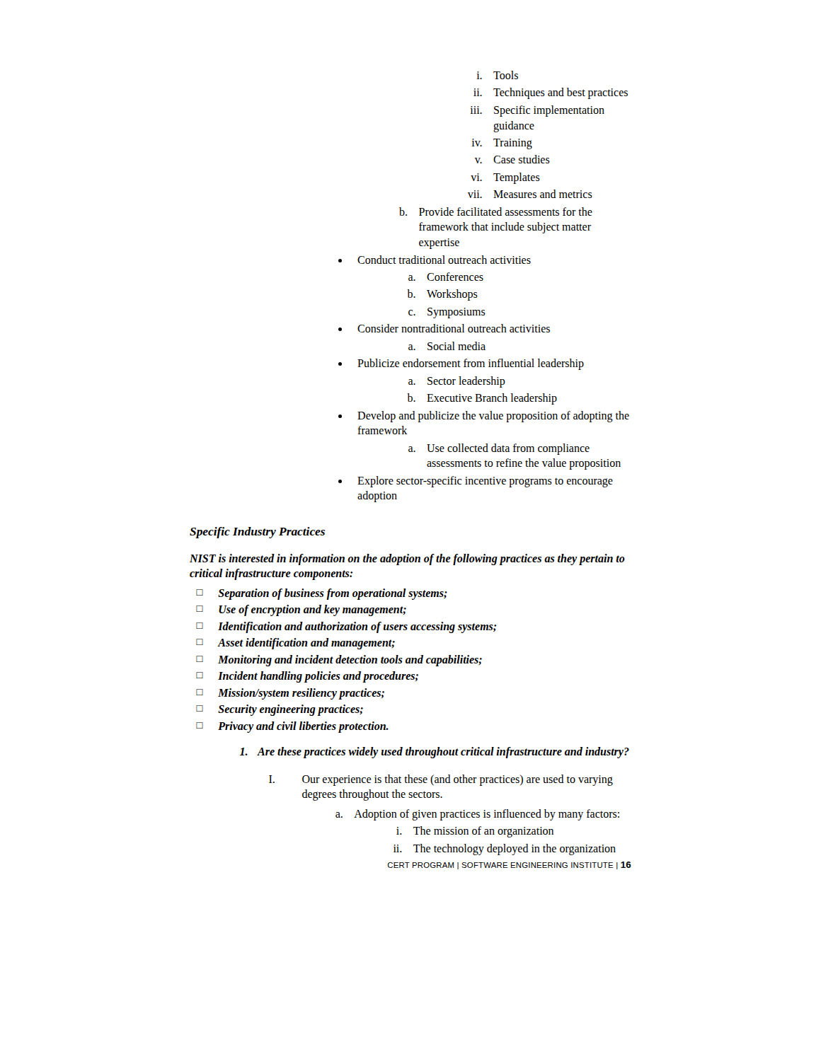Tools
Techniques and best practices
Specific implementation guidance
Training
Case studies
Templates
Measures and metrics
Provide facilitated assessments for the framework that include subject matter expertise
Conduct traditional outreach activities
Conferences
Workshops
Symposiums
Consider nontraditional outreach activities
Social media
Publicize endorsement from influential leadership
Sector leadership
Executive Branch leadership
Develop and publicize the value proposition of adopting the framework
Use collected data from compliance assessments to refine the value proposition
Explore sector-specific incentive programs to encourage adoption
Specific Industry Practices
NIST is interested in information on the adoption of the following practices as they pertain to critical infrastructure components:
Separation of business from operational systems;
Use of encryption and key management;
Identification and authorization of users accessing systems;
Asset identification and management;
Monitoring and incident detection tools and capabilities;
Incident handling policies and procedures;
Mission/system resiliency practices;
Security engineering practices;
Privacy and civil liberties protection.
Are these practices widely used throughout critical infrastructure and industry?
Our experience is that these (and other practices) are used to varying degrees throughout the sectors.
Adoption of given practices is influenced by many factors:
The mission of an organization
The technology deployed in the organization
CERT PROGRAM | SOFTWARE ENGINEERING INSTITUTE | 16